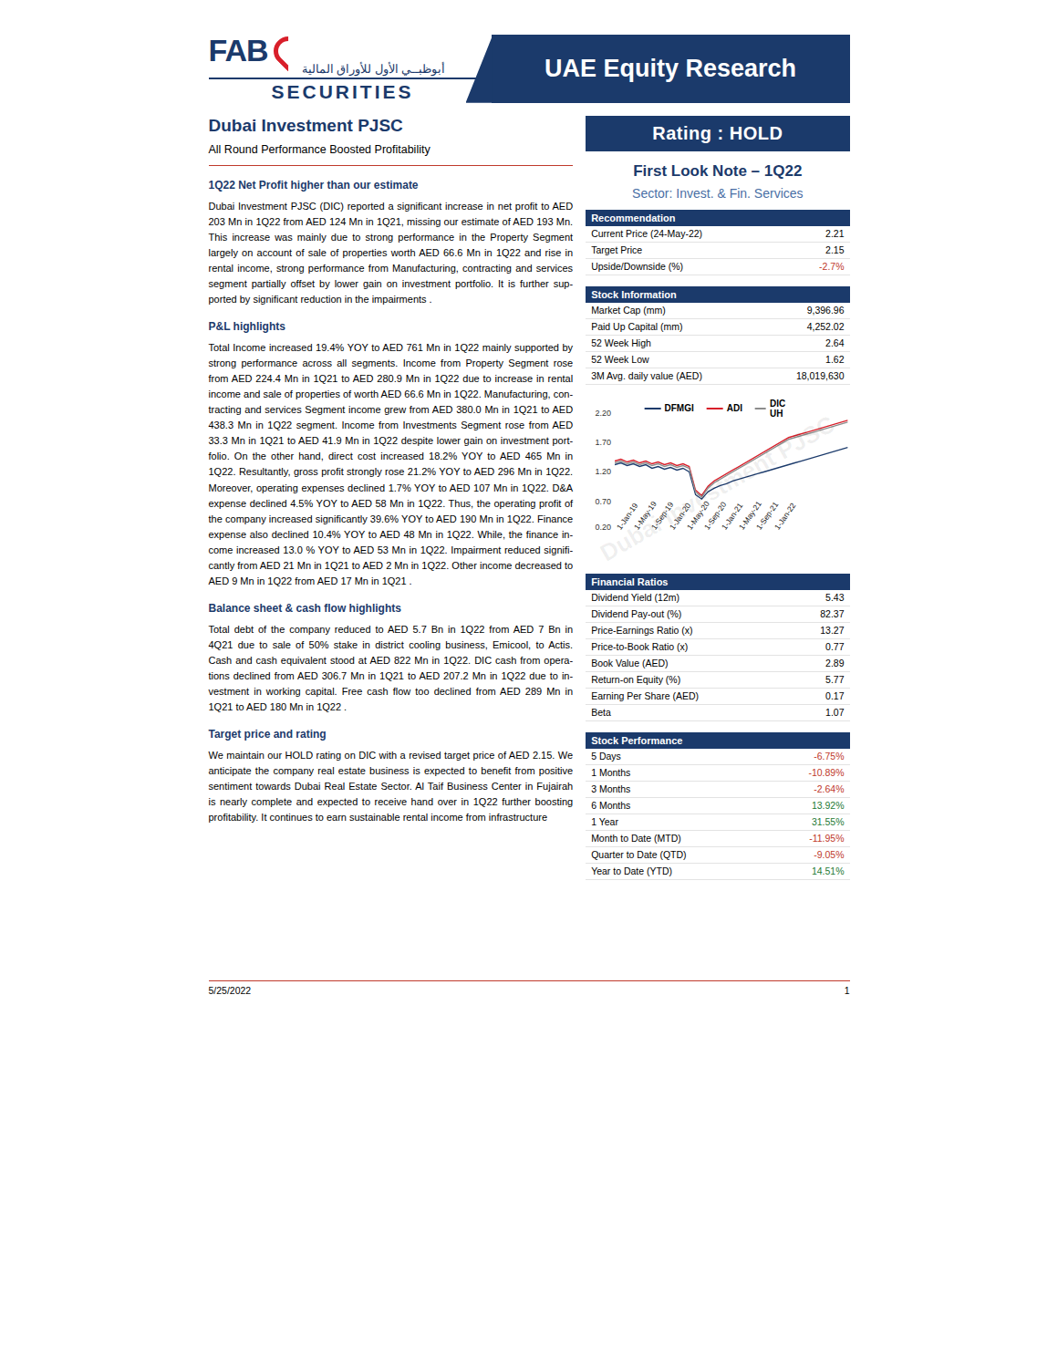FAB
أبوظبــي الأول للأوراق المالية
SECURITIES
UAE Equity Research
Dubai Investment PJSC
All Round Performance Boosted Profitability
1Q22 Net Profit higher than our estimate
Dubai Investment PJSC (DIC) reported a significant increase in net profit to AED 203 Mn in 1Q22 from AED 124 Mn in 1Q21, missing our estimate of AED 193 Mn. This increase was mainly due to strong performance in the Property Segment largely on account of sale of properties worth AED 66.6 Mn in 1Q22 and rise in rental income, strong performance from Manufacturing, contracting and services segment partially offset by lower gain on investment portfolio. It is further supported by significant reduction in the impairments .
P&L highlights
Total Income increased 19.4% YOY to AED 761 Mn in 1Q22 mainly supported by strong performance across all segments. Income from Property Segment rose from AED 224.4 Mn in 1Q21 to AED 280.9 Mn in 1Q22 due to increase in rental income and sale of properties of worth AED 66.6 Mn in 1Q22. Manufacturing, contracting and services Segment income grew from AED 380.0 Mn in 1Q21 to AED 438.3 Mn in 1Q22 segment. Income from Investments Segment rose from AED 33.3 Mn in 1Q21 to AED 41.9 Mn in 1Q22 despite lower gain on investment portfolio. On the other hand, direct cost increased 18.2% YOY to AED 465 Mn in 1Q22. Resultantly, gross profit strongly rose 21.2% YOY to AED 296 Mn in 1Q22. Moreover, operating expenses declined 1.7% YOY to AED 107 Mn in 1Q22. D&A expense declined 4.5% YOY to AED 58 Mn in 1Q22. Thus, the operating profit of the company increased significantly 39.6% YOY to AED 190 Mn in 1Q22. Finance expense also declined 10.4% YOY to AED 48 Mn in 1Q22. While, the finance income increased 13.0 % YOY to AED 53 Mn in 1Q22. Impairment reduced significantly from AED 21 Mn in 1Q21 to AED 2 Mn in 1Q22. Other income decreased to AED 9 Mn in 1Q22 from AED 17 Mn in 1Q21 .
Balance sheet & cash flow highlights
Total debt of the company reduced to AED 5.7 Bn in 1Q22 from AED 7 Bn in 4Q21 due to sale of 50% stake in district cooling business, Emicool, to Actis. Cash and cash equivalent stood at AED 822 Mn in 1Q22. DIC cash from operations declined from AED 306.7 Mn in 1Q21 to AED 207.2 Mn in 1Q22 due to investment in working capital. Free cash flow too declined from AED 289 Mn in 1Q21 to AED 180 Mn in 1Q22 .
Target price and rating
We maintain our HOLD rating on DIC with a revised target price of AED 2.15. We anticipate the company real estate business is expected to benefit from positive sentiment towards Dubai Real Estate Sector. Al Taif Business Center in Fujairah is nearly complete and expected to receive hand over in 1Q22 further boosting profitability. It continues to earn sustainable rental income from infrastructure
Rating : HOLD
First Look Note – 1Q22
Sector: Invest. & Fin. Services
| Recommendation |
| --- |
| Current Price (24-May-22) | 2.21 |
| Target Price | 2.15 |
| Upside/Downside (%) | -2.7% |
| Stock Information |
| --- |
| Market Cap (mm) | 9,396.96 |
| Paid Up Capital (mm) | 4,252.02 |
| 52 Week High | 2.64 |
| 52 Week Low | 1.62 |
| 3M Avg. daily value (AED) | 18,019,630 |
DFMGI ADI DIC UH
2.20
1.70
1.20
0.70
0.20
Dubai Investment PJSC
1-Jan-19 1-May-19 1-Sep-19 1-Jan-20 1-May-20 1-Sep-20 1-Jan-21 1-May-21 1-Sep-21 1-Jan-22
| Financial Ratios |
| --- |
| Dividend Yield (12m) | 5.43 |
| Dividend Pay-out (%) | 82.37 |
| Price-Earnings Ratio (x) | 13.27 |
| Price-to-Book Ratio (x) | 0.77 |
| Book Value (AED) | 2.89 |
| Return-on Equity (%) | 5.77 |
| Earning Per Share (AED) | 0.17 |
| Beta | 1.07 |
| Stock Performance |
| --- |
| 5 Days | -6.75% |
| 1 Months | -10.89% |
| 3 Months | -2.64% |
| 6 Months | 13.92% |
| 1 Year | 31.55% |
| Month to Date (MTD) | -11.95% |
| Quarter to Date (QTD) | -9.05% |
| Year to Date (YTD) | 14.51% |
5/25/2022 1